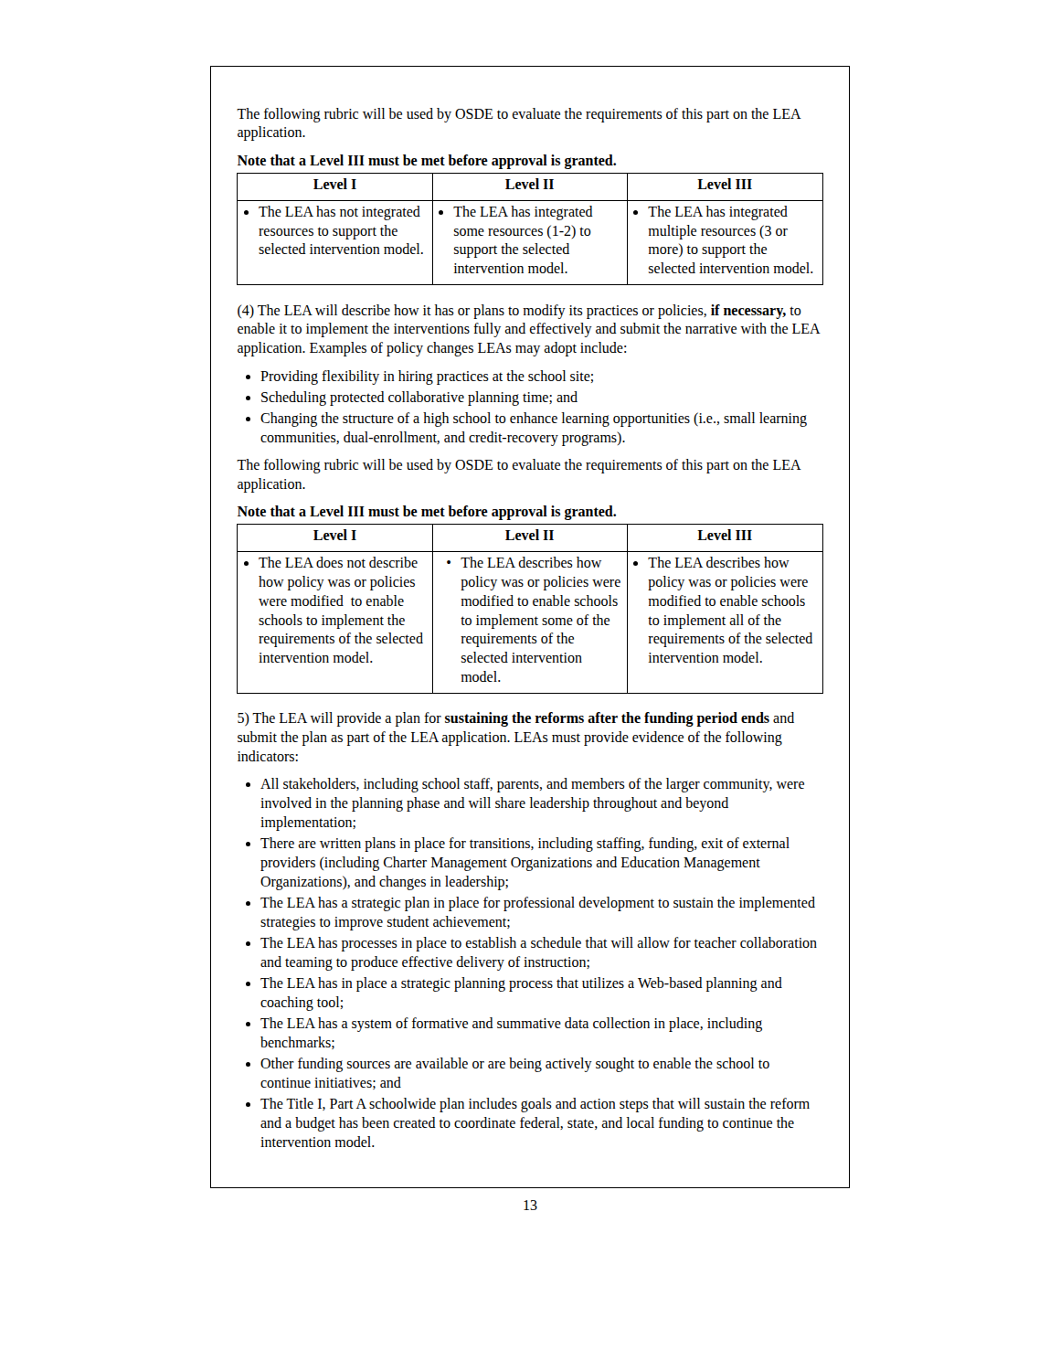The following rubric will be used by OSDE to evaluate the requirements of this part on the LEA application.
Note that a Level III must be met before approval is granted.
| Level I | Level II | Level III |
| --- | --- | --- |
| The LEA has not integrated resources to support the selected intervention model. | The LEA has integrated some resources (1-2) to support the selected intervention model. | The LEA has integrated multiple resources (3 or more) to support the selected intervention model. |
(4) The LEA will describe how it has or plans to modify its practices or policies, if necessary, to enable it to implement the interventions fully and effectively and submit the narrative with the LEA application. Examples of policy changes LEAs may adopt include:
Providing flexibility in hiring practices at the school site;
Scheduling protected collaborative planning time; and
Changing the structure of a high school to enhance learning opportunities (i.e., small learning communities, dual-enrollment, and credit-recovery programs).
The following rubric will be used by OSDE to evaluate the requirements of this part on the LEA application.
Note that a Level III must be met before approval is granted.
| Level I | Level II | Level III |
| --- | --- | --- |
| The LEA does not describe how policy was or policies were modified to enable schools to implement the requirements of the selected intervention model. | The LEA describes how policy was or policies were modified to enable schools to implement some of the requirements of the selected intervention model. | The LEA describes how policy was or policies were modified to enable schools to implement all of the requirements of the selected intervention model. |
5) The LEA will provide a plan for sustaining the reforms after the funding period ends and submit the plan as part of the LEA application. LEAs must provide evidence of the following indicators:
All stakeholders, including school staff, parents, and members of the larger community, were involved in the planning phase and will share leadership throughout and beyond implementation;
There are written plans in place for transitions, including staffing, funding, exit of external providers (including Charter Management Organizations and Education Management Organizations), and changes in leadership;
The LEA has a strategic plan in place for professional development to sustain the implemented strategies to improve student achievement;
The LEA has processes in place to establish a schedule that will allow for teacher collaboration and teaming to produce effective delivery of instruction;
The LEA has in place a strategic planning process that utilizes a Web-based planning and coaching tool;
The LEA has a system of formative and summative data collection in place, including benchmarks;
Other funding sources are available or are being actively sought to enable the school to continue initiatives; and
The Title I, Part A schoolwide plan includes goals and action steps that will sustain the reform and a budget has been created to coordinate federal, state, and local funding to continue the intervention model.
13